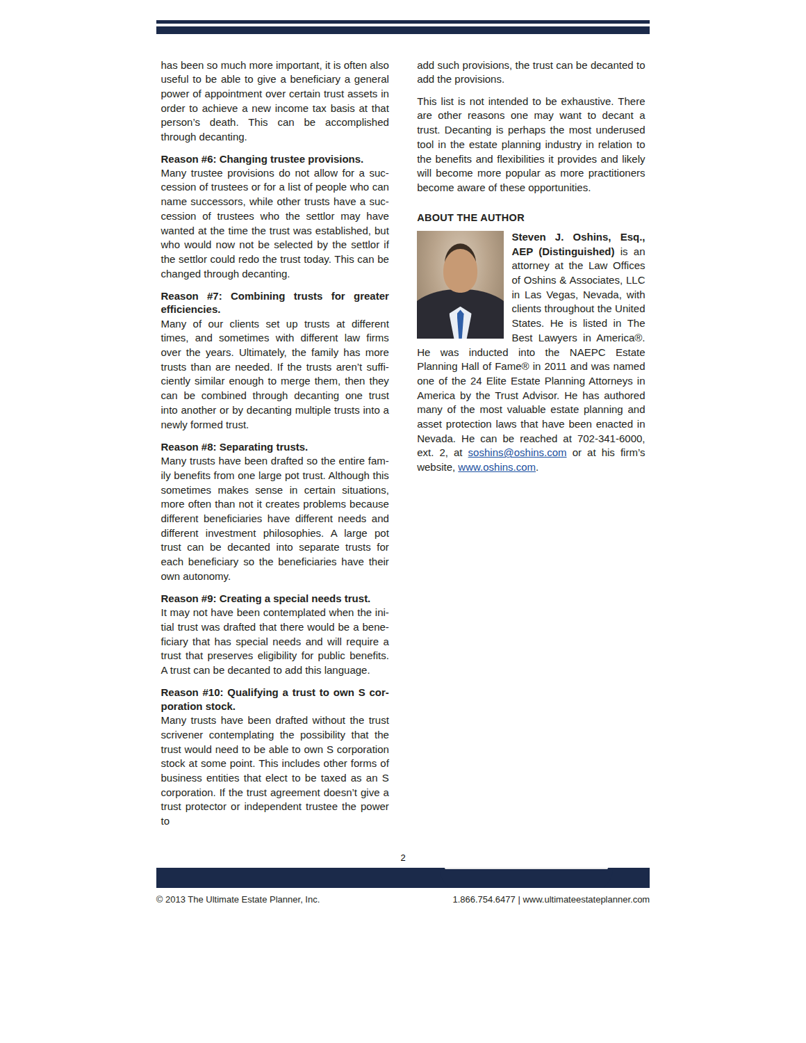has been so much more important, it is often also useful to be able to give a beneficiary a general power of appointment over certain trust assets in order to achieve a new income tax basis at that person’s death. This can be accomplished through decanting.
Reason #6: Changing trustee provisions.
Many trustee provisions do not allow for a succession of trustees or for a list of people who can name successors, while other trusts have a succession of trustees who the settlor may have wanted at the time the trust was established, but who would now not be selected by the settlor if the settlor could redo the trust today. This can be changed through decanting.
Reason #7: Combining trusts for greater efficiencies.
Many of our clients set up trusts at different times, and sometimes with different law firms over the years. Ultimately, the family has more trusts than are needed. If the trusts aren’t sufficiently similar enough to merge them, then they can be combined through decanting one trust into another or by decanting multiple trusts into a newly formed trust.
Reason #8: Separating trusts.
Many trusts have been drafted so the entire family benefits from one large pot trust. Although this sometimes makes sense in certain situations, more often than not it creates problems because different beneficiaries have different needs and different investment philosophies. A large pot trust can be decanted into separate trusts for each beneficiary so the beneficiaries have their own autonomy.
Reason #9: Creating a special needs trust.
It may not have been contemplated when the initial trust was drafted that there would be a beneficiary that has special needs and will require a trust that preserves eligibility for public benefits. A trust can be decanted to add this language.
Reason #10: Qualifying a trust to own S corporation stock.
Many trusts have been drafted without the trust scrivener contemplating the possibility that the trust would need to be able to own S corporation stock at some point. This includes other forms of business entities that elect to be taxed as an S corporation. If the trust agreement doesn’t give a trust protector or independent trustee the power to
add such provisions, the trust can be decanted to add the provisions.
This list is not intended to be exhaustive. There are other reasons one may want to decant a trust. Decanting is perhaps the most underused tool in the estate planning industry in relation to the benefits and flexibilities it provides and likely will become more popular as more practitioners become aware of these opportunities.
ABOUT THE AUTHOR
Steven J. Oshins, Esq., AEP (Distinguished) is an attorney at the Law Offices of Oshins & Associates, LLC in Las Vegas, Nevada, with clients throughout the United States. He is listed in The Best Lawyers in America®. He was inducted into the NAEPC Estate Planning Hall of Fame® in 2011 and was named one of the 24 Elite Estate Planning Attorneys in America by the Trust Advisor. He has authored many of the most valuable estate planning and asset protection laws that have been enacted in Nevada. He can be reached at 702-341-6000, ext. 2, at soshins@oshins.com or at his firm’s website, www.oshins.com.
2
© 2013 The Ultimate Estate Planner, Inc.
1.866.754.6477 | www.ultimateestateplanner.com